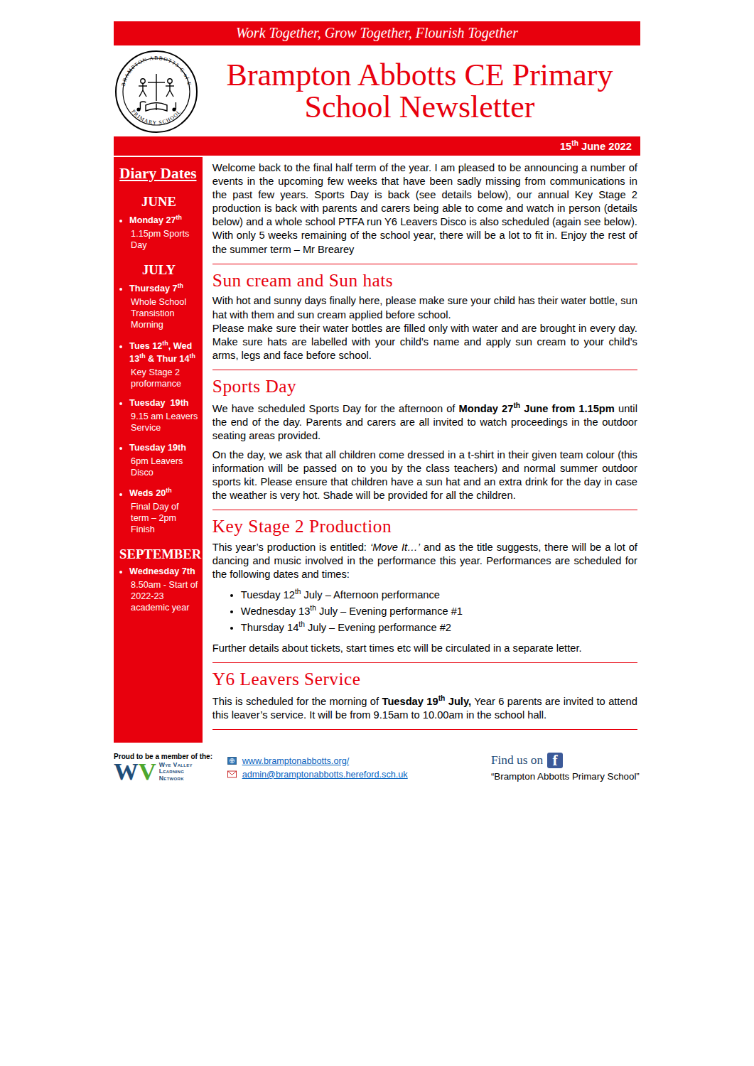Work Together, Grow Together, Flourish Together
BRAMPTON ABBOTTS C of E PRIMARY SCHOOL
Brampton Abbotts CE Primary School Newsletter
15th June 2022
Diary Dates
JUNE
Monday 27th 1.15pm Sports Day
JULY
Thursday 7th Whole School Transistion Morning
Tues 12th, Wed 13th & Thur 14th Key Stage 2 proformance
Tuesday 19th 9.15 am Leavers Service
Tuesday 19th 6pm Leavers Disco
Weds 20th Final Day of term – 2pm Finish
SEPTEMBER
Wednesday 7th 8.50am - Start of 2022-23 academic year
Welcome back to the final half term of the year. I am pleased to be announcing a number of events in the upcoming few weeks that have been sadly missing from communications in the past few years. Sports Day is back (see details below), our annual Key Stage 2 production is back with parents and carers being able to come and watch in person (details below) and a whole school PTFA run Y6 Leavers Disco is also scheduled (again see below). With only 5 weeks remaining of the school year, there will be a lot to fit in. Enjoy the rest of the summer term – Mr Brearey
Sun cream and Sun hats
With hot and sunny days finally here, please make sure your child has their water bottle, sun hat with them and sun cream applied before school.
Please make sure their water bottles are filled only with water and are brought in every day. Make sure hats are labelled with your child’s name and apply sun cream to your child’s arms, legs and face before school.
Sports Day
We have scheduled Sports Day for the afternoon of Monday 27th June from 1.15pm until the end of the day. Parents and carers are all invited to watch proceedings in the outdoor seating areas provided.
On the day, we ask that all children come dressed in a t-shirt in their given team colour (this information will be passed on to you by the class teachers) and normal summer outdoor sports kit. Please ensure that children have a sun hat and an extra drink for the day in case the weather is very hot. Shade will be provided for all the children.
Key Stage 2 Production
This year’s production is entitled: ‘Move It…’ and as the title suggests, there will be a lot of dancing and music involved in the performance this year. Performances are scheduled for the following dates and times:
Tuesday 12th July – Afternoon performance
Wednesday 13th July – Evening performance #1
Thursday 14th July – Evening performance #2
Further details about tickets, start times etc will be circulated in a separate letter.
Y6 Leavers Service
This is scheduled for the morning of Tuesday 19th July, Year 6 parents are invited to attend this leaver’s service. It will be from 9.15am to 10.00am in the school hall.
Proud to be a member of the:
WV Wye Valley Learning Network
www.bramptonabbotts.org/
admin@bramptonabbotts.hereford.sch.uk
Find us on f
“Brampton Abbotts Primary School”